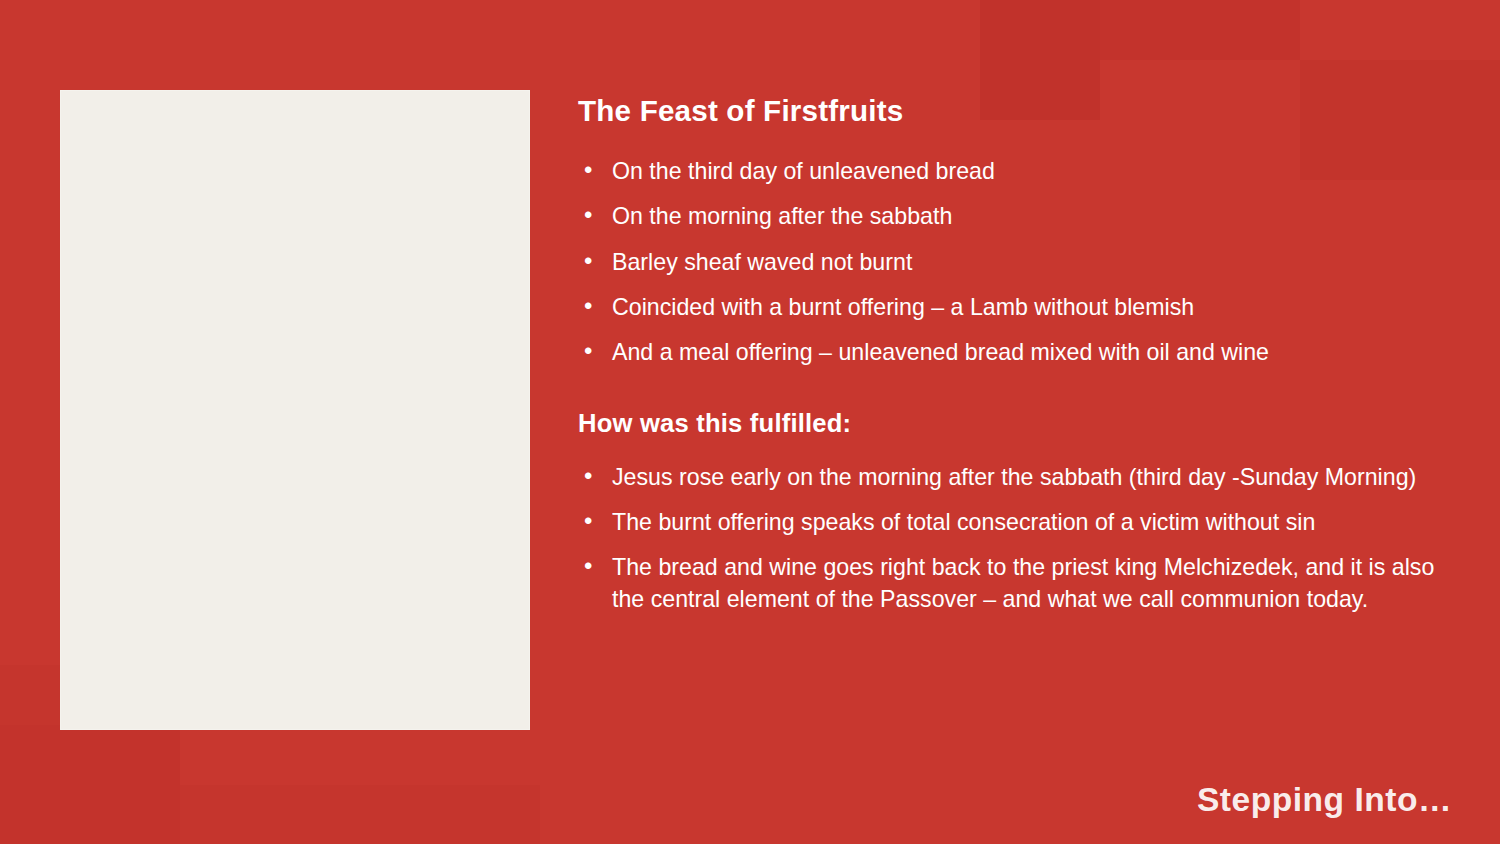The Feast of Firstfruits
On the third day of unleavened bread
On the morning after the sabbath
Barley sheaf waved not burnt
Coincided with a burnt offering – a Lamb without blemish
And a meal offering – unleavened bread mixed with oil and wine
How was this fulfilled:
Jesus rose early on the morning after the sabbath (third day -Sunday Morning)
The burnt offering speaks of total consecration of a victim without sin
The bread and wine goes right back to the priest king Melchizedek, and it is also the central element of the Passover – and what we call communion today.
Stepping Into…